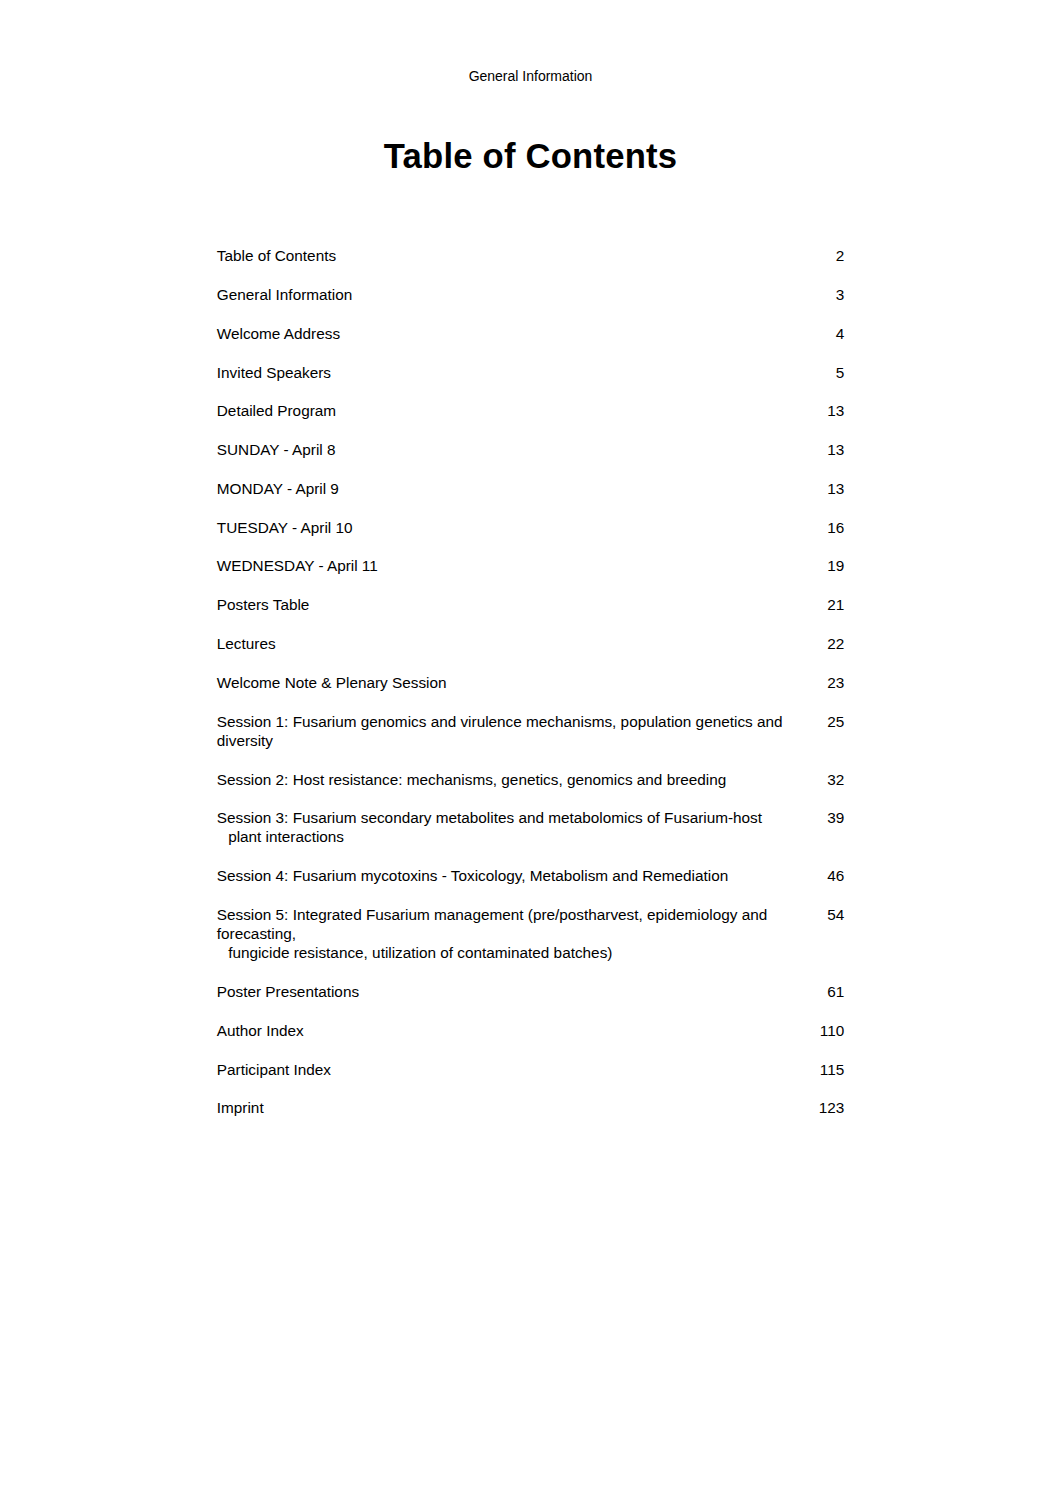General Information
Table of Contents
| Table of Contents | 2 |
| General Information | 3 |
| Welcome Address | 4 |
| Invited Speakers | 5 |
| Detailed Program | 13 |
| SUNDAY - April 8 | 13 |
| MONDAY - April 9 | 13 |
| TUESDAY - April 10 | 16 |
| WEDNESDAY - April 11 | 19 |
| Posters Table | 21 |
| Lectures | 22 |
| Welcome Note & Plenary Session | 23 |
| Session 1: Fusarium genomics and virulence mechanisms, population genetics and diversity | 25 |
| Session 2: Host resistance: mechanisms, genetics, genomics and breeding | 32 |
| Session 3: Fusarium secondary metabolites and metabolomics of Fusarium-host plant interactions | 39 |
| Session 4: Fusarium mycotoxins - Toxicology, Metabolism and Remediation | 46 |
| Session 5: Integrated Fusarium management (pre/postharvest, epidemiology and forecasting, fungicide resistance, utilization of contaminated batches) | 54 |
| Poster Presentations | 61 |
| Author Index | 110 |
| Participant Index | 115 |
| Imprint | 123 |